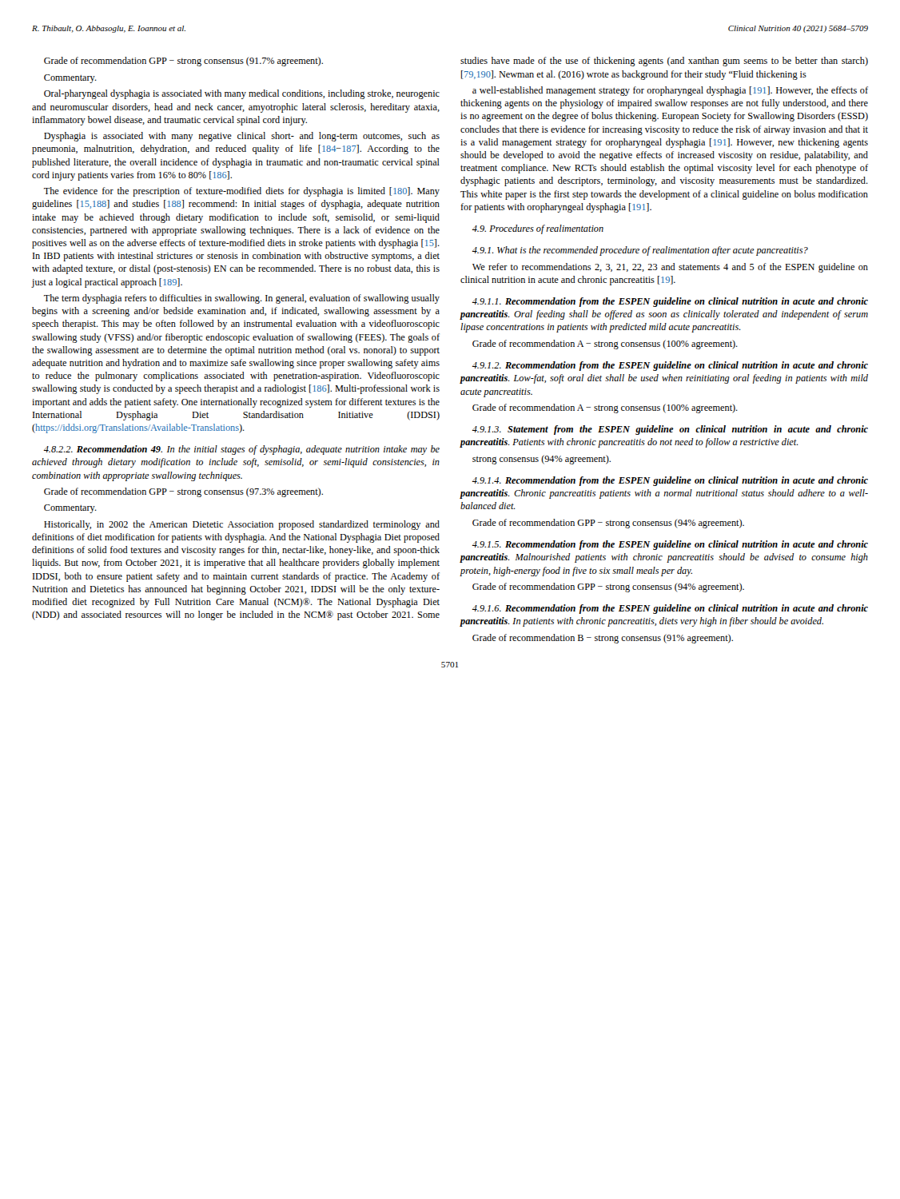R. Thibault, O. Abbasoglu, E. Ioannou et al.
Clinical Nutrition 40 (2021) 5684–5709
Grade of recommendation GPP − strong consensus (91.7% agreement).
Commentary.
Oral-pharyngeal dysphagia is associated with many medical conditions, including stroke, neurogenic and neuromuscular disorders, head and neck cancer, amyotrophic lateral sclerosis, hereditary ataxia, inflammatory bowel disease, and traumatic cervical spinal cord injury.
Dysphagia is associated with many negative clinical short- and long-term outcomes, such as pneumonia, malnutrition, dehydration, and reduced quality of life [184−187]. According to the published literature, the overall incidence of dysphagia in traumatic and non-traumatic cervical spinal cord injury patients varies from 16% to 80% [186].
The evidence for the prescription of texture-modified diets for dysphagia is limited [180]. Many guidelines [15,188] and studies [188] recommend: In initial stages of dysphagia, adequate nutrition intake may be achieved through dietary modification to include soft, semisolid, or semi-liquid consistencies, partnered with appropriate swallowing techniques. There is a lack of evidence on the positives well as on the adverse effects of texture-modified diets in stroke patients with dysphagia [15]. In IBD patients with intestinal strictures or stenosis in combination with obstructive symptoms, a diet with adapted texture, or distal (post-stenosis) EN can be recommended. There is no robust data, this is just a logical practical approach [189].
The term dysphagia refers to difficulties in swallowing. In general, evaluation of swallowing usually begins with a screening and/or bedside examination and, if indicated, swallowing assessment by a speech therapist. This may be often followed by an instrumental evaluation with a videofluoroscopic swallowing study (VFSS) and/or fiberoptic endoscopic evaluation of swallowing (FEES). The goals of the swallowing assessment are to determine the optimal nutrition method (oral vs. nonoral) to support adequate nutrition and hydration and to maximize safe swallowing since proper swallowing safety aims to reduce the pulmonary complications associated with penetration-aspiration. Videofluoroscopic swallowing study is conducted by a speech therapist and a radiologist [186]. Multi-professional work is important and adds the patient safety. One internationally recognized system for different textures is the International Dysphagia Diet Standardisation Initiative (IDDSI) (https://iddsi.org/Translations/Available-Translations).
4.8.2.2. Recommendation 49. In the initial stages of dysphagia, adequate nutrition intake may be achieved through dietary modification to include soft, semisolid, or semi-liquid consistencies, in combination with appropriate swallowing techniques.
Grade of recommendation GPP − strong consensus (97.3% agreement).
Commentary.
Historically, in 2002 the American Dietetic Association proposed standardized terminology and definitions of diet modification for patients with dysphagia. And the National Dysphagia Diet proposed definitions of solid food textures and viscosity ranges for thin, nectar-like, honey-like, and spoon-thick liquids. But now, from October 2021, it is imperative that all healthcare providers globally implement IDDSI, both to ensure patient safety and to maintain current standards of practice. The Academy of Nutrition and Dietetics has announced hat beginning October 2021, IDDSI will be the only texture-modified diet recognized by Full Nutrition Care Manual (NCM)®. The National Dysphagia Diet (NDD) and associated resources will no longer be included in the NCM® past October 2021. Some studies have made of the use of thickening agents (and xanthan gum seems to be better than starch) [79,190]. Newman et al. (2016) wrote as background for their study “Fluid thickening is
a well-established management strategy for oropharyngeal dysphagia [191]. However, the effects of thickening agents on the physiology of impaired swallow responses are not fully understood, and there is no agreement on the degree of bolus thickening. European Society for Swallowing Disorders (ESSD) concludes that there is evidence for increasing viscosity to reduce the risk of airway invasion and that it is a valid management strategy for oropharyngeal dysphagia [191]. However, new thickening agents should be developed to avoid the negative effects of increased viscosity on residue, palatability, and treatment compliance. New RCTs should establish the optimal viscosity level for each phenotype of dysphagic patients and descriptors, terminology, and viscosity measurements must be standardized. This white paper is the first step towards the development of a clinical guideline on bolus modification for patients with oropharyngeal dysphagia [191].
4.9. Procedures of realimentation
4.9.1. What is the recommended procedure of realimentation after acute pancreatitis?
We refer to recommendations 2, 3, 21, 22, 23 and statements 4 and 5 of the ESPEN guideline on clinical nutrition in acute and chronic pancreatitis [19].
4.9.1.1. Recommendation from the ESPEN guideline on clinical nutrition in acute and chronic pancreatitis. Oral feeding shall be offered as soon as clinically tolerated and independent of serum lipase concentrations in patients with predicted mild acute pancreatitis.
Grade of recommendation A − strong consensus (100% agreement).
4.9.1.2. Recommendation from the ESPEN guideline on clinical nutrition in acute and chronic pancreatitis. Low-fat, soft oral diet shall be used when reinitiating oral feeding in patients with mild acute pancreatitis.
Grade of recommendation A − strong consensus (100% agreement).
4.9.1.3. Statement from the ESPEN guideline on clinical nutrition in acute and chronic pancreatitis. Patients with chronic pancreatitis do not need to follow a restrictive diet.
strong consensus (94% agreement).
4.9.1.4. Recommendation from the ESPEN guideline on clinical nutrition in acute and chronic pancreatitis. Chronic pancreatitis patients with a normal nutritional status should adhere to a well-balanced diet.
Grade of recommendation GPP − strong consensus (94% agreement).
4.9.1.5. Recommendation from the ESPEN guideline on clinical nutrition in acute and chronic pancreatitis. Malnourished patients with chronic pancreatitis should be advised to consume high protein, high-energy food in five to six small meals per day.
Grade of recommendation GPP − strong consensus (94% agreement).
4.9.1.6. Recommendation from the ESPEN guideline on clinical nutrition in acute and chronic pancreatitis. In patients with chronic pancreatitis, diets very high in fiber should be avoided.
Grade of recommendation B − strong consensus (91% agreement).
5701